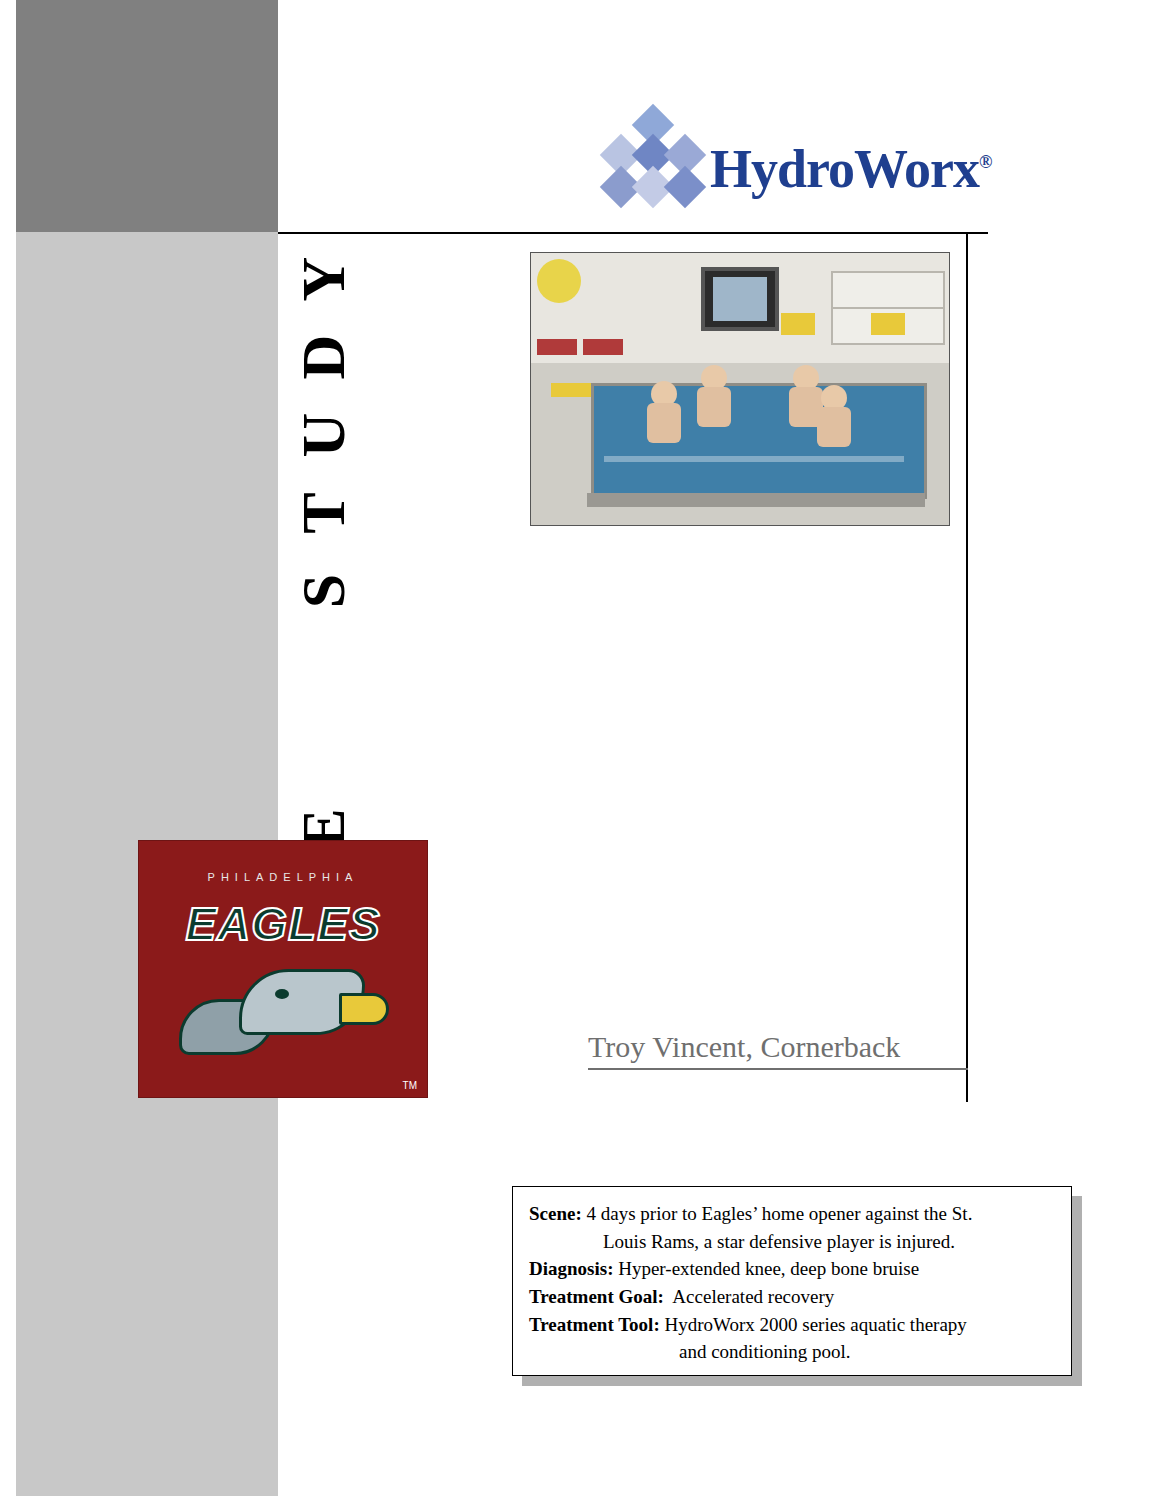Y
D
U
T
S
E
S
A
C
HydroWorx®
PHILADELPHIA
EAGLES
TM
Troy Vincent, Cornerback
Scene: 4 days prior to Eagles’ home opener against the St.
Louis Rams, a star defensive player is injured.
Diagnosis: Hyper-extended knee, deep bone bruise
Treatment Goal: Accelerated recovery
Treatment Tool: HydroWorx 2000 series aquatic therapy
and conditioning pool.